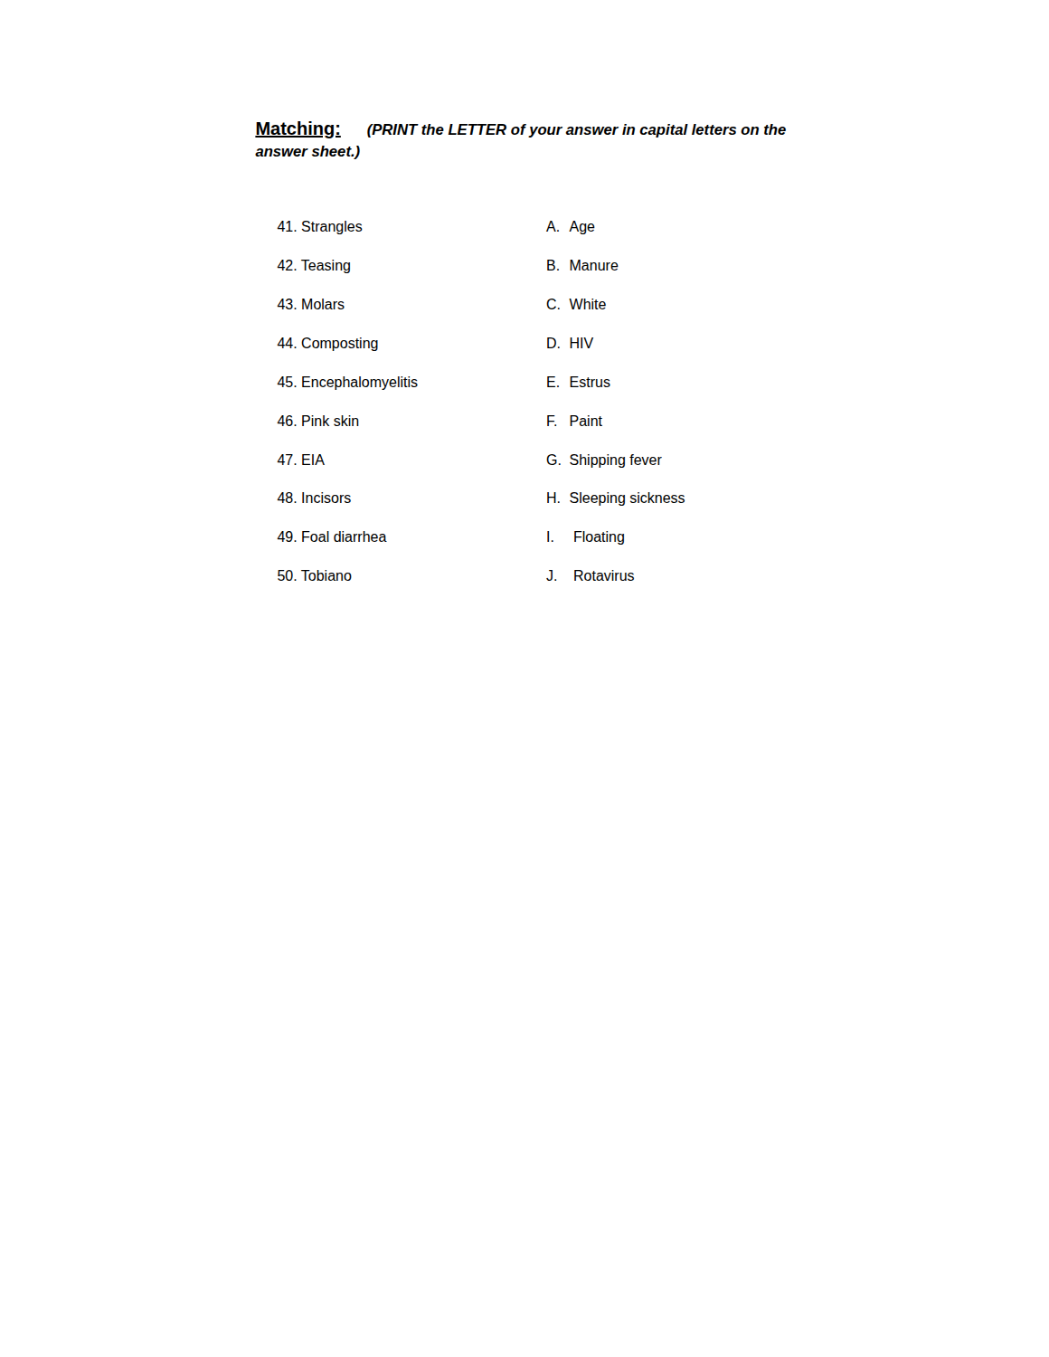Matching:(PRINT the LETTER of your answer in capital letters on the answer sheet.)
| 41. Strangles | A. Age |
| 42. Teasing | B. Manure |
| 43. Molars | C. White |
| 44. Composting | D. HIV |
| 45. Encephalomyelitis | E. Estrus |
| 46. Pink skin | F. Paint |
| 47. EIA | G. Shipping fever |
| 48. Incisors | H. Sleeping sickness |
| 49. Foal diarrhea | I. Floating |
| 50. Tobiano | J. Rotavirus |